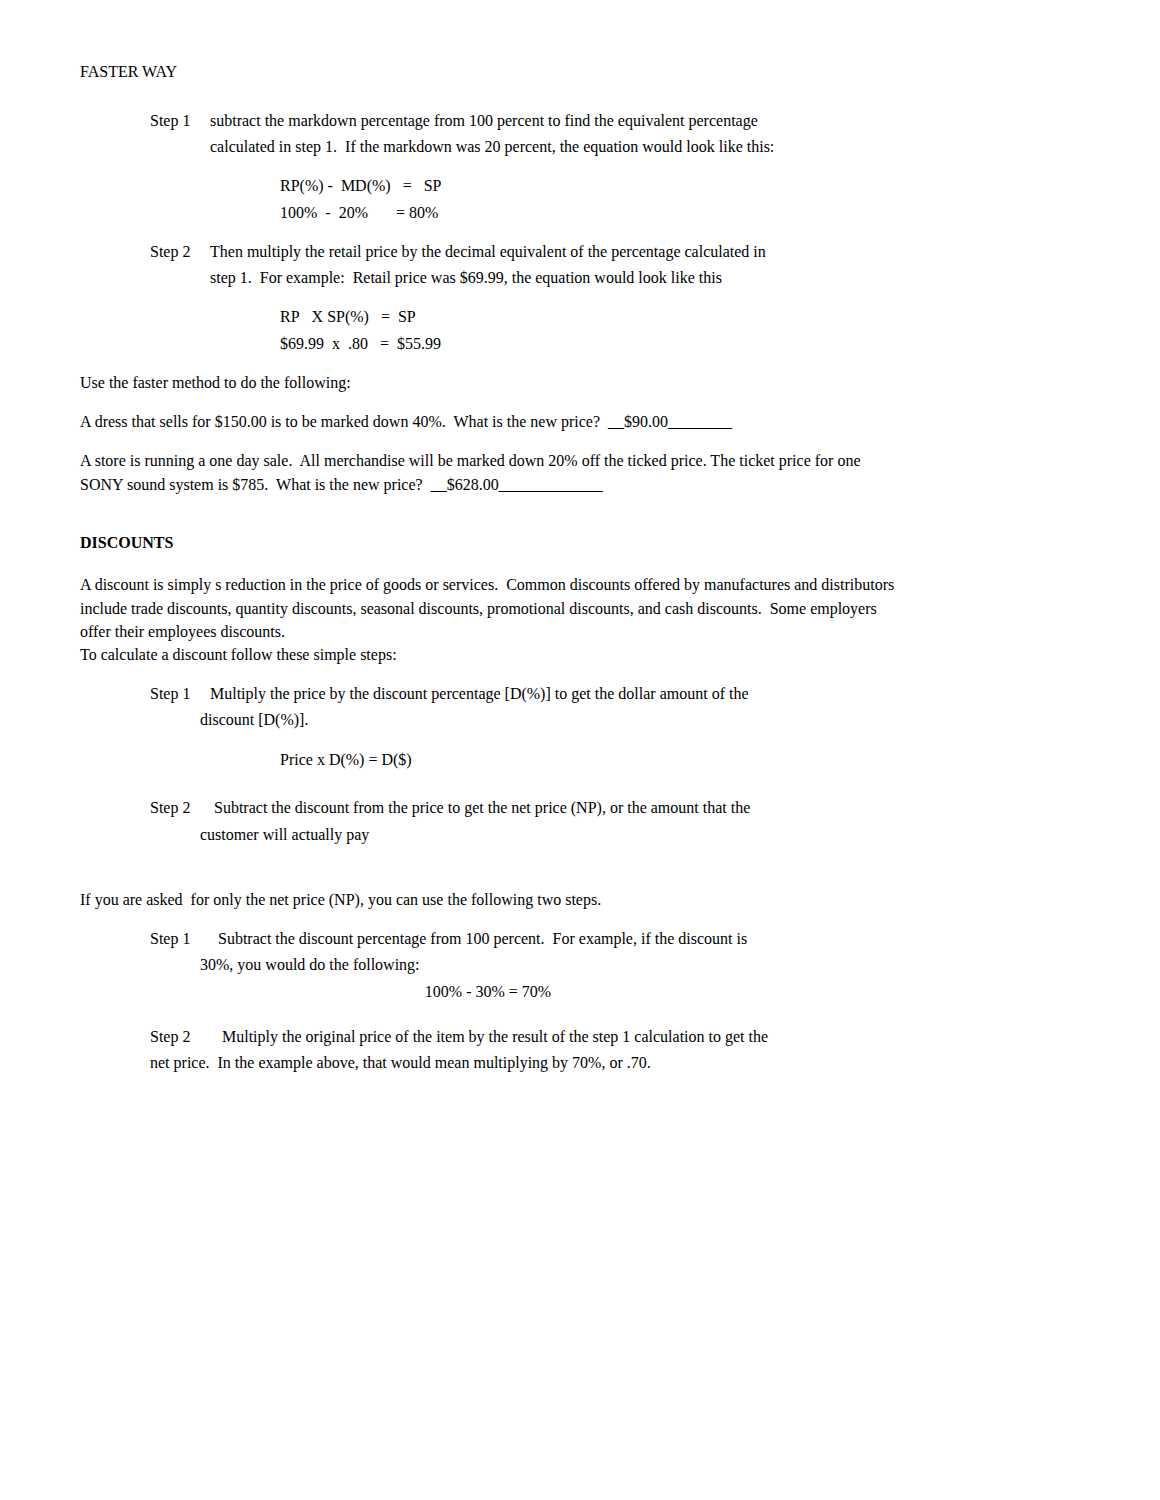FASTER WAY
Step 1 subtract the markdown percentage from 100 percent to find the equivalent percentage
calculated in step 1. If the markdown was 20 percent, the equation would look like this:
RP(%) - MD(%) = SP
100% - 20% = 80%
Step 2 Then multiply the retail price by the decimal equivalent of the percentage calculated in
step 1. For example: Retail price was $69.99, the equation would look like this
RP X SP(%) = SP
$69.99 x .80 = $55.99
Use the faster method to do the following:
A dress that sells for $150.00 is to be marked down 40%. What is the new price? __$90.00________
A store is running a one day sale. All merchandise will be marked down 20% off the ticked price. The ticket price for one SONY sound system is $785. What is the new price? __$628.00_____________
DISCOUNTS
A discount is simply s reduction in the price of goods or services. Common discounts offered by manufactures and distributors include trade discounts, quantity discounts, seasonal discounts, promotional discounts, and cash discounts. Some employers offer their employees discounts.
To calculate a discount follow these simple steps:
Step 1 Multiply the price by the discount percentage [D(%)] to get the dollar amount of the
discount [D(%)].
Price x D(%) = D($)
Step 2 Subtract the discount from the price to get the net price (NP), or the amount that the
customer will actually pay
If you are asked for only the net price (NP), you can use the following two steps.
Step 1 Subtract the discount percentage from 100 percent. For example, if the discount is
30%, you would do the following:
100% - 30% = 70%
Step 2 Multiply the original price of the item by the result of the step 1 calculation to get the
net price. In the example above, that would mean multiplying by 70%, or .70.